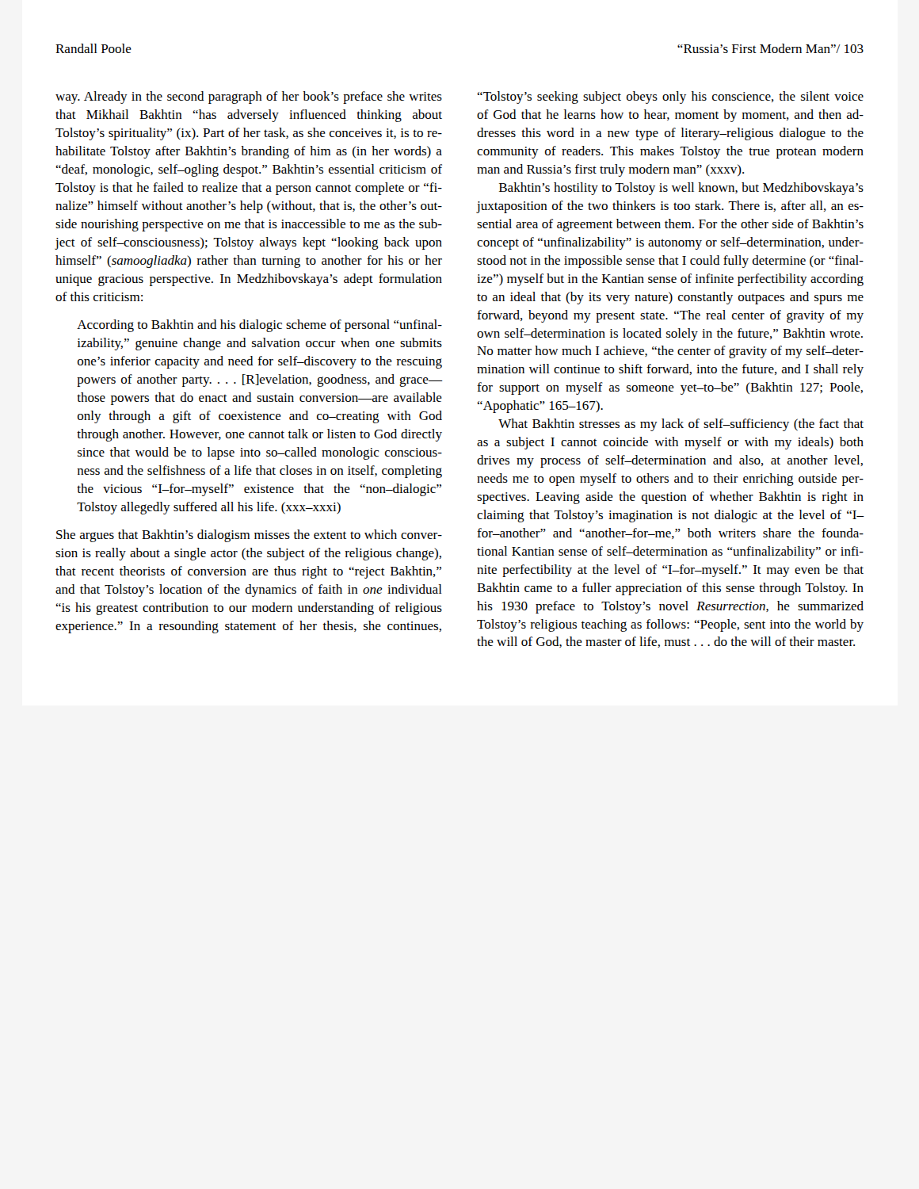Randall Poole “Russia’s First Modern Man”/ 103
way. Already in the second paragraph of her book’s preface she writes that Mikhail Bakhtin “has adversely influenced thinking about Tolstoy’s spirituality” (ix). Part of her task, as she conceives it, is to rehabilitate Tolstoy after Bakhtin’s branding of him as (in her words) a “deaf, monologic, self–ogling despot.” Bakhtin’s essential criticism of Tolstoy is that he failed to realize that a person cannot complete or “finalize” himself without another’s help (without, that is, the other’s outside nourishing perspective on me that is inaccessible to me as the subject of self–consciousness); Tolstoy always kept “looking back upon himself” (samoogliadka) rather than turning to another for his or her unique gracious perspective. In Medzhibovskaya’s adept formulation of this criticism:
According to Bakhtin and his dialogic scheme of personal “unfinalizability,” genuine change and salvation occur when one submits one’s inferior capacity and need for self–discovery to the rescuing powers of another party. . . . [R]evelation, goodness, and grace—those powers that do enact and sustain conversion—are available only through a gift of coexistence and co–creating with God through another. However, one cannot talk or listen to God directly since that would be to lapse into so–called monologic consciousness and the selfishness of a life that closes in on itself, completing the vicious “I–for–myself” existence that the “non–dialogic” Tolstoy allegedly suffered all his life. (xxx–xxxi)
She argues that Bakhtin’s dialogism misses the extent to which conversion is really about a single actor (the subject of the religious change), that recent theorists of conversion are thus right to “reject Bakhtin,” and that Tolstoy’s location of the dynamics of faith in one individual “is his greatest contribution to our modern understanding of religious experience.” In a resounding statement of her thesis, she continues, “Tolstoy’s seeking subject obeys only his conscience, the silent voice of God that he learns how to hear, moment by moment, and then addresses this word in a new type of literary–religious dialogue to the community of readers. This makes Tolstoy the true protean modern man and Russia’s first truly modern man” (xxxv).
Bakhtin’s hostility to Tolstoy is well known, but Medzhibovskaya’s juxtaposition of the two thinkers is too stark. There is, after all, an essential area of agreement between them. For the other side of Bakhtin’s concept of “unfinalizability” is autonomy or self–determination, understood not in the impossible sense that I could fully determine (or “finalize”) myself but in the Kantian sense of infinite perfectibility according to an ideal that (by its very nature) constantly outpaces and spurs me forward, beyond my present state. “The real center of gravity of my own self–determination is located solely in the future,” Bakhtin wrote. No matter how much I achieve, “the center of gravity of my self–determination will continue to shift forward, into the future, and I shall rely for support on myself as someone yet–to–be” (Bakhtin 127; Poole, “Apophatic” 165–167).
What Bakhtin stresses as my lack of self–sufficiency (the fact that as a subject I cannot coincide with myself or with my ideals) both drives my process of self–determination and also, at another level, needs me to open myself to others and to their enriching outside perspectives. Leaving aside the question of whether Bakhtin is right in claiming that Tolstoy’s imagination is not dialogic at the level of “I–for–another” and “another–for–me,” both writers share the foundational Kantian sense of self–determination as “unfinalizability” or infinite perfectibility at the level of “I–for–myself.” It may even be that Bakhtin came to a fuller appreciation of this sense through Tolstoy. In his 1930 preface to Tolstoy’s novel Resurrection, he summarized Tolstoy’s religious teaching as follows: “People, sent into the world by the will of God, the master of life, must . . . do the will of their master.